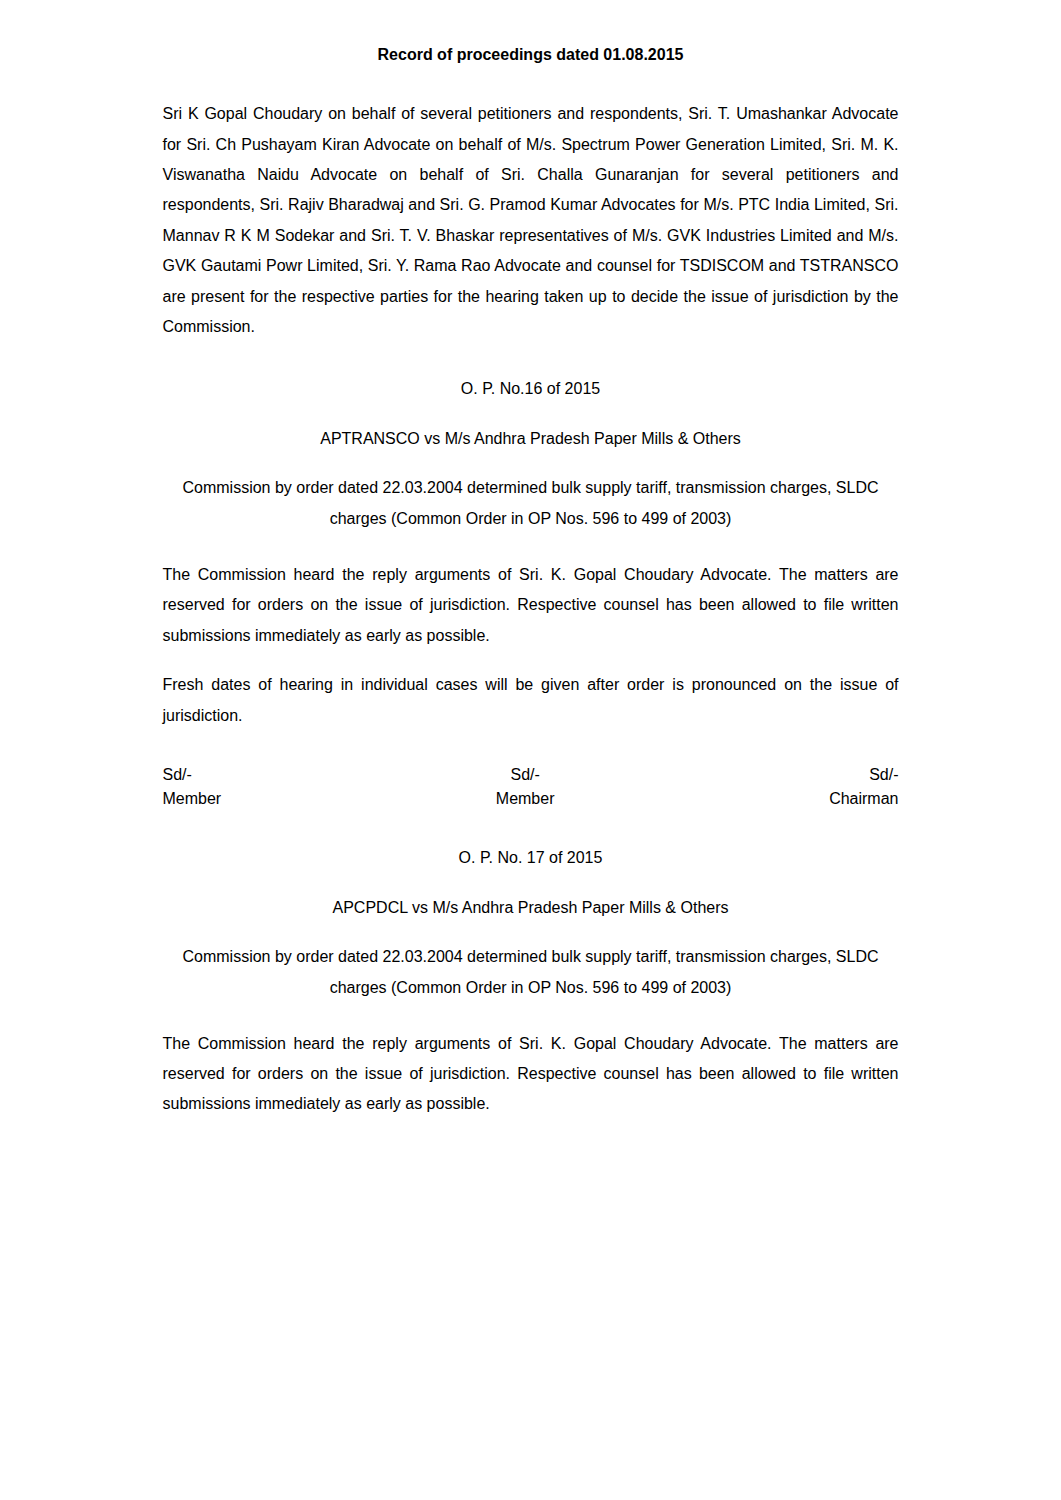Record of proceedings dated 01.08.2015
Sri K Gopal Choudary on behalf of several petitioners and respondents, Sri. T. Umashankar Advocate for Sri. Ch Pushayam Kiran Advocate on behalf of M/s. Spectrum Power Generation Limited, Sri. M. K. Viswanatha Naidu Advocate on behalf of Sri. Challa Gunaranjan for several petitioners and respondents, Sri. Rajiv Bharadwaj and Sri. G. Pramod Kumar Advocates for M/s. PTC India Limited, Sri. Mannav R K M Sodekar and Sri. T. V. Bhaskar representatives of M/s. GVK Industries Limited and M/s. GVK Gautami Powr Limited, Sri. Y. Rama Rao Advocate and counsel for TSDISCOM and TSTRANSCO are present for the respective parties for the hearing taken up to decide the issue of jurisdiction by the Commission.
O. P. No.16 of 2015
APTRANSCO vs M/s Andhra Pradesh Paper Mills & Others
Commission by order dated 22.03.2004 determined bulk supply tariff, transmission charges, SLDC charges (Common Order in OP Nos. 596 to 499 of 2003)
The Commission heard the reply arguments of Sri. K. Gopal Choudary Advocate. The matters are reserved for orders on the issue of jurisdiction. Respective counsel has been allowed to file written submissions immediately as early as possible.
Fresh dates of hearing in individual cases will be given after order is pronounced on the issue of jurisdiction.
Sd/-
Member
Sd/-
Member
Sd/-
Chairman
O. P. No. 17 of 2015
APCPDCL vs M/s Andhra Pradesh Paper Mills & Others
Commission by order dated 22.03.2004 determined bulk supply tariff, transmission charges, SLDC charges (Common Order in OP Nos. 596 to 499 of 2003)
The Commission heard the reply arguments of Sri. K. Gopal Choudary Advocate. The matters are reserved for orders on the issue of jurisdiction. Respective counsel has been allowed to file written submissions immediately as early as possible.